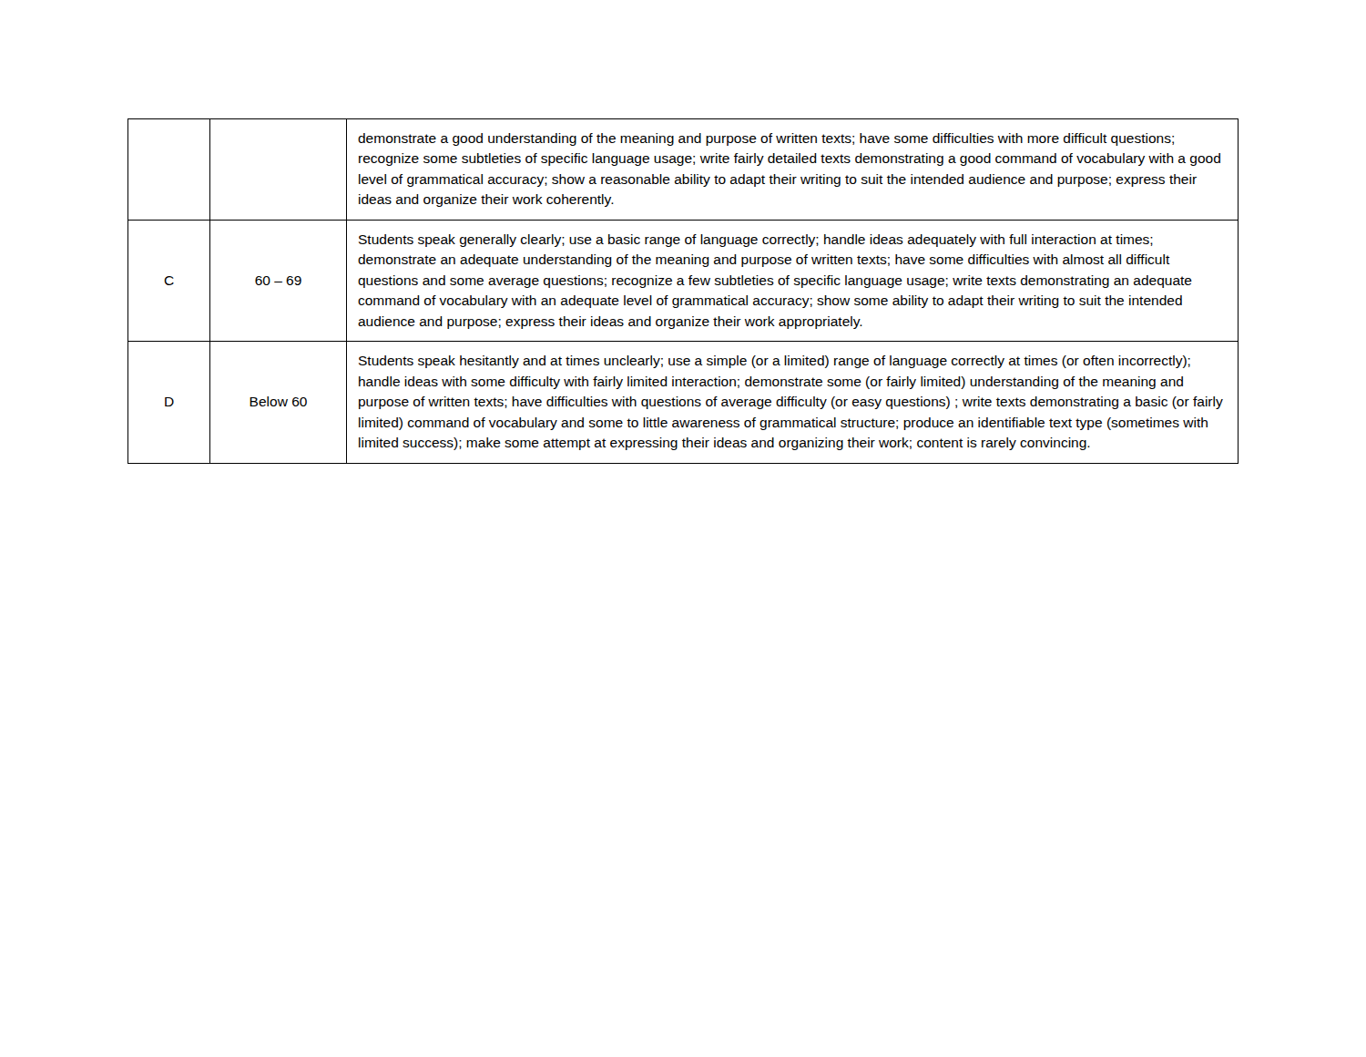| | | demonstrate a good understanding of the meaning and purpose of written texts; have some difficulties with more difficult questions; recognize some subtleties of specific language usage; write fairly detailed texts demonstrating a good command of vocabulary with a good level of grammatical accuracy; show a reasonable ability to adapt their writing to suit the intended audience and purpose; express their ideas and organize their work coherently. |
| C | 60 – 69 | Students speak generally clearly; use a basic range of language correctly; handle ideas adequately with full interaction at times; demonstrate an adequate understanding of the meaning and purpose of written texts; have some difficulties with almost all difficult questions and some average questions; recognize a few subtleties of specific language usage; write texts demonstrating an adequate command of vocabulary with an adequate level of grammatical accuracy; show some ability to adapt their writing to suit the intended audience and purpose; express their ideas and organize their work appropriately. |
| D | Below 60 | Students speak hesitantly and at times unclearly; use a simple (or a limited) range of language correctly at times (or often incorrectly); handle ideas with some difficulty with fairly limited interaction; demonstrate some (or fairly limited) understanding of the meaning and purpose of written texts; have difficulties with questions of average difficulty (or easy questions) ; write texts demonstrating a basic (or fairly limited) command of vocabulary and some to little awareness of grammatical structure; produce an identifiable text type (sometimes with limited success); make some attempt at expressing their ideas and organizing their work; content is rarely convincing. |